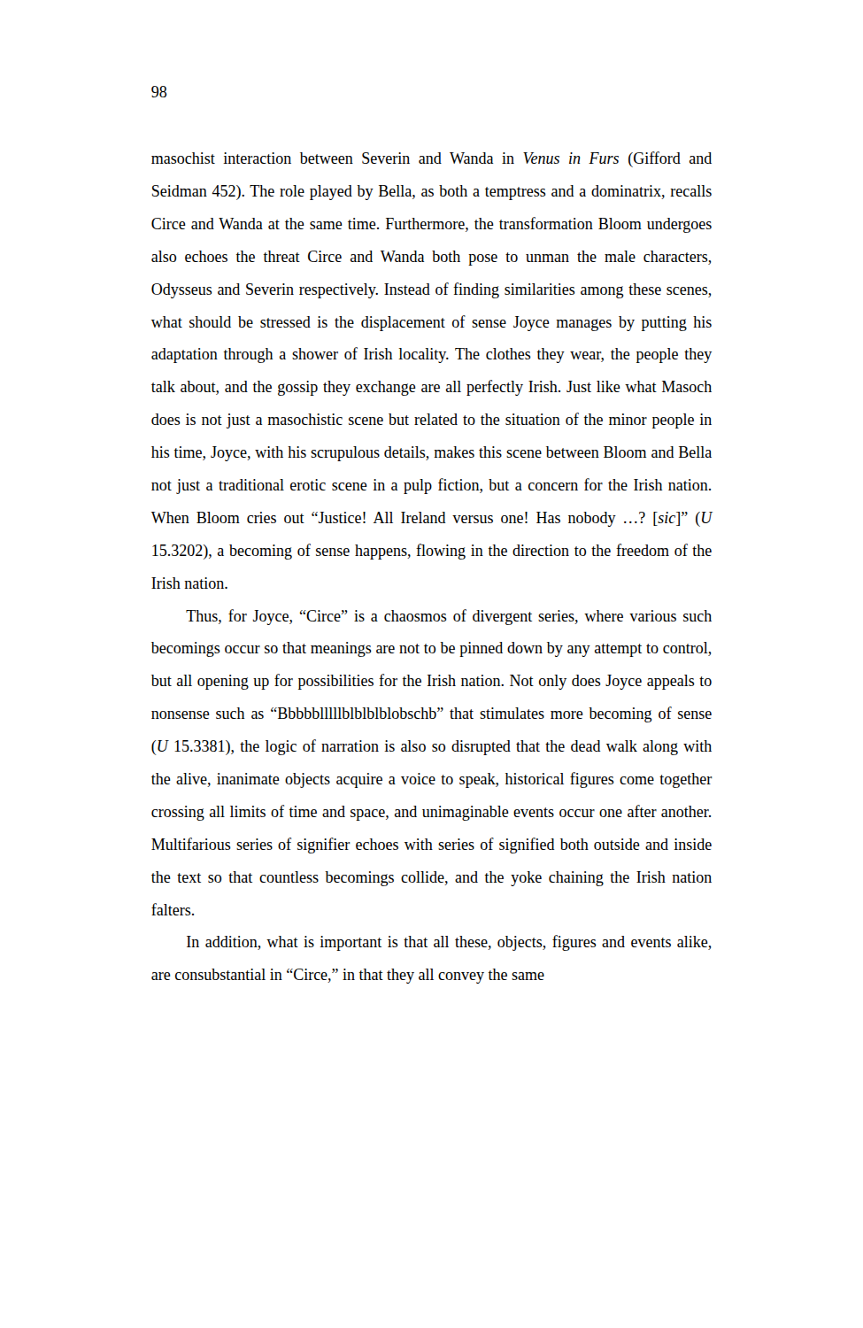98
masochist interaction between Severin and Wanda in Venus in Furs (Gifford and Seidman 452). The role played by Bella, as both a temptress and a dominatrix, recalls Circe and Wanda at the same time. Furthermore, the transformation Bloom undergoes also echoes the threat Circe and Wanda both pose to unman the male characters, Odysseus and Severin respectively. Instead of finding similarities among these scenes, what should be stressed is the displacement of sense Joyce manages by putting his adaptation through a shower of Irish locality. The clothes they wear, the people they talk about, and the gossip they exchange are all perfectly Irish. Just like what Masoch does is not just a masochistic scene but related to the situation of the minor people in his time, Joyce, with his scrupulous details, makes this scene between Bloom and Bella not just a traditional erotic scene in a pulp fiction, but a concern for the Irish nation. When Bloom cries out “Justice! All Ireland versus one! Has nobody …? [sic]” (U 15.3202), a becoming of sense happens, flowing in the direction to the freedom of the Irish nation.
Thus, for Joyce, “Circe” is a chaosmos of divergent series, where various such becomings occur so that meanings are not to be pinned down by any attempt to control, but all opening up for possibilities for the Irish nation. Not only does Joyce appeals to nonsense such as “Bbbbblllllblblblblobschb” that stimulates more becoming of sense (U 15.3381), the logic of narration is also so disrupted that the dead walk along with the alive, inanimate objects acquire a voice to speak, historical figures come together crossing all limits of time and space, and unimaginable events occur one after another. Multifarious series of signifier echoes with series of signified both outside and inside the text so that countless becomings collide, and the yoke chaining the Irish nation falters.
In addition, what is important is that all these, objects, figures and events alike, are consubstantial in “Circe,” in that they all convey the same